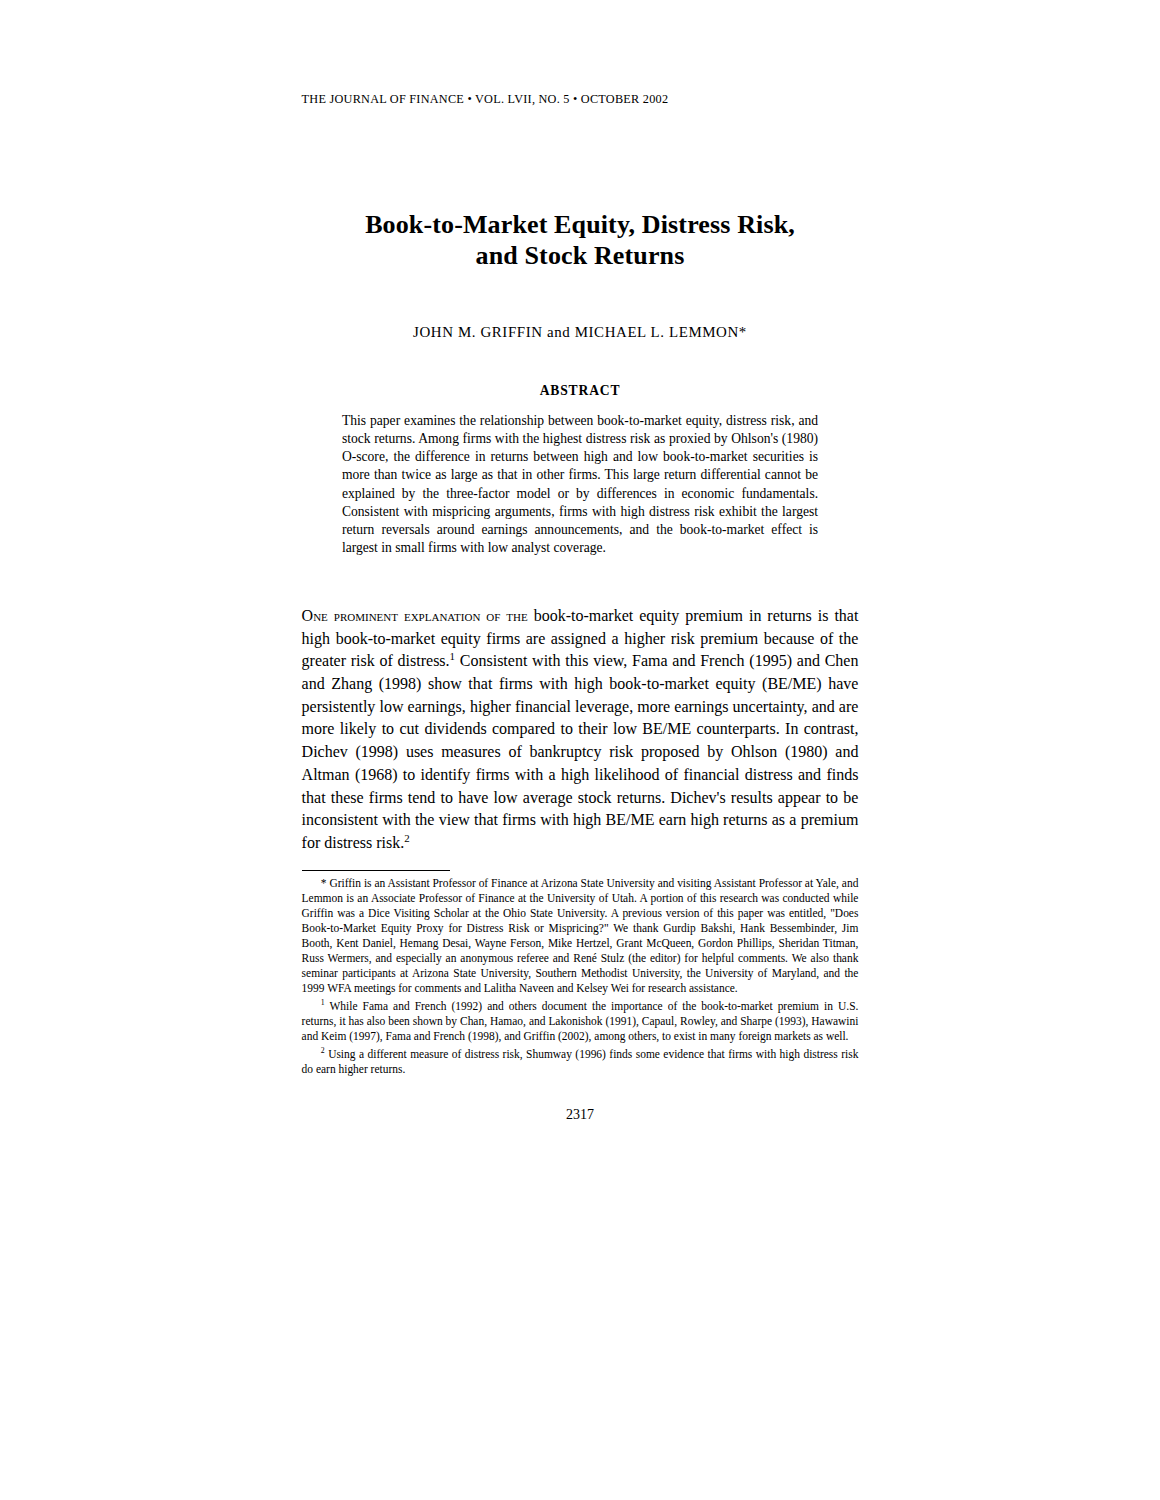THE JOURNAL OF FINANCE • VOL. LVII, NO. 5 • OCTOBER 2002
Book-to-Market Equity, Distress Risk,
and Stock Returns
JOHN M. GRIFFIN and MICHAEL L. LEMMON*
ABSTRACT
This paper examines the relationship between book-to-market equity, distress risk, and stock returns. Among firms with the highest distress risk as proxied by Ohlson's (1980) O-score, the difference in returns between high and low book-to-market securities is more than twice as large as that in other firms. This large return differential cannot be explained by the three-factor model or by differences in economic fundamentals. Consistent with mispricing arguments, firms with high distress risk exhibit the largest return reversals around earnings announcements, and the book-to-market effect is largest in small firms with low analyst coverage.
One prominent explanation of the book-to-market equity premium in returns is that high book-to-market equity firms are assigned a higher risk premium because of the greater risk of distress.1 Consistent with this view, Fama and French (1995) and Chen and Zhang (1998) show that firms with high book-to-market equity (BE/ME) have persistently low earnings, higher financial leverage, more earnings uncertainty, and are more likely to cut dividends compared to their low BE/ME counterparts. In contrast, Dichev (1998) uses measures of bankruptcy risk proposed by Ohlson (1980) and Altman (1968) to identify firms with a high likelihood of financial distress and finds that these firms tend to have low average stock returns. Dichev's results appear to be inconsistent with the view that firms with high BE/ME earn high returns as a premium for distress risk.2
* Griffin is an Assistant Professor of Finance at Arizona State University and visiting Assistant Professor at Yale, and Lemmon is an Associate Professor of Finance at the University of Utah. A portion of this research was conducted while Griffin was a Dice Visiting Scholar at the Ohio State University. A previous version of this paper was entitled, "Does Book-to-Market Equity Proxy for Distress Risk or Mispricing?" We thank Gurdip Bakshi, Hank Bessembinder, Jim Booth, Kent Daniel, Hemang Desai, Wayne Ferson, Mike Hertzel, Grant McQueen, Gordon Phillips, Sheridan Titman, Russ Wermers, and especially an anonymous referee and René Stulz (the editor) for helpful comments. We also thank seminar participants at Arizona State University, Southern Methodist University, the University of Maryland, and the 1999 WFA meetings for comments and Lalitha Naveen and Kelsey Wei for research assistance.
1 While Fama and French (1992) and others document the importance of the book-to-market premium in U.S. returns, it has also been shown by Chan, Hamao, and Lakonishok (1991), Capaul, Rowley, and Sharpe (1993), Hawawini and Keim (1997), Fama and French (1998), and Griffin (2002), among others, to exist in many foreign markets as well.
2 Using a different measure of distress risk, Shumway (1996) finds some evidence that firms with high distress risk do earn higher returns.
2317